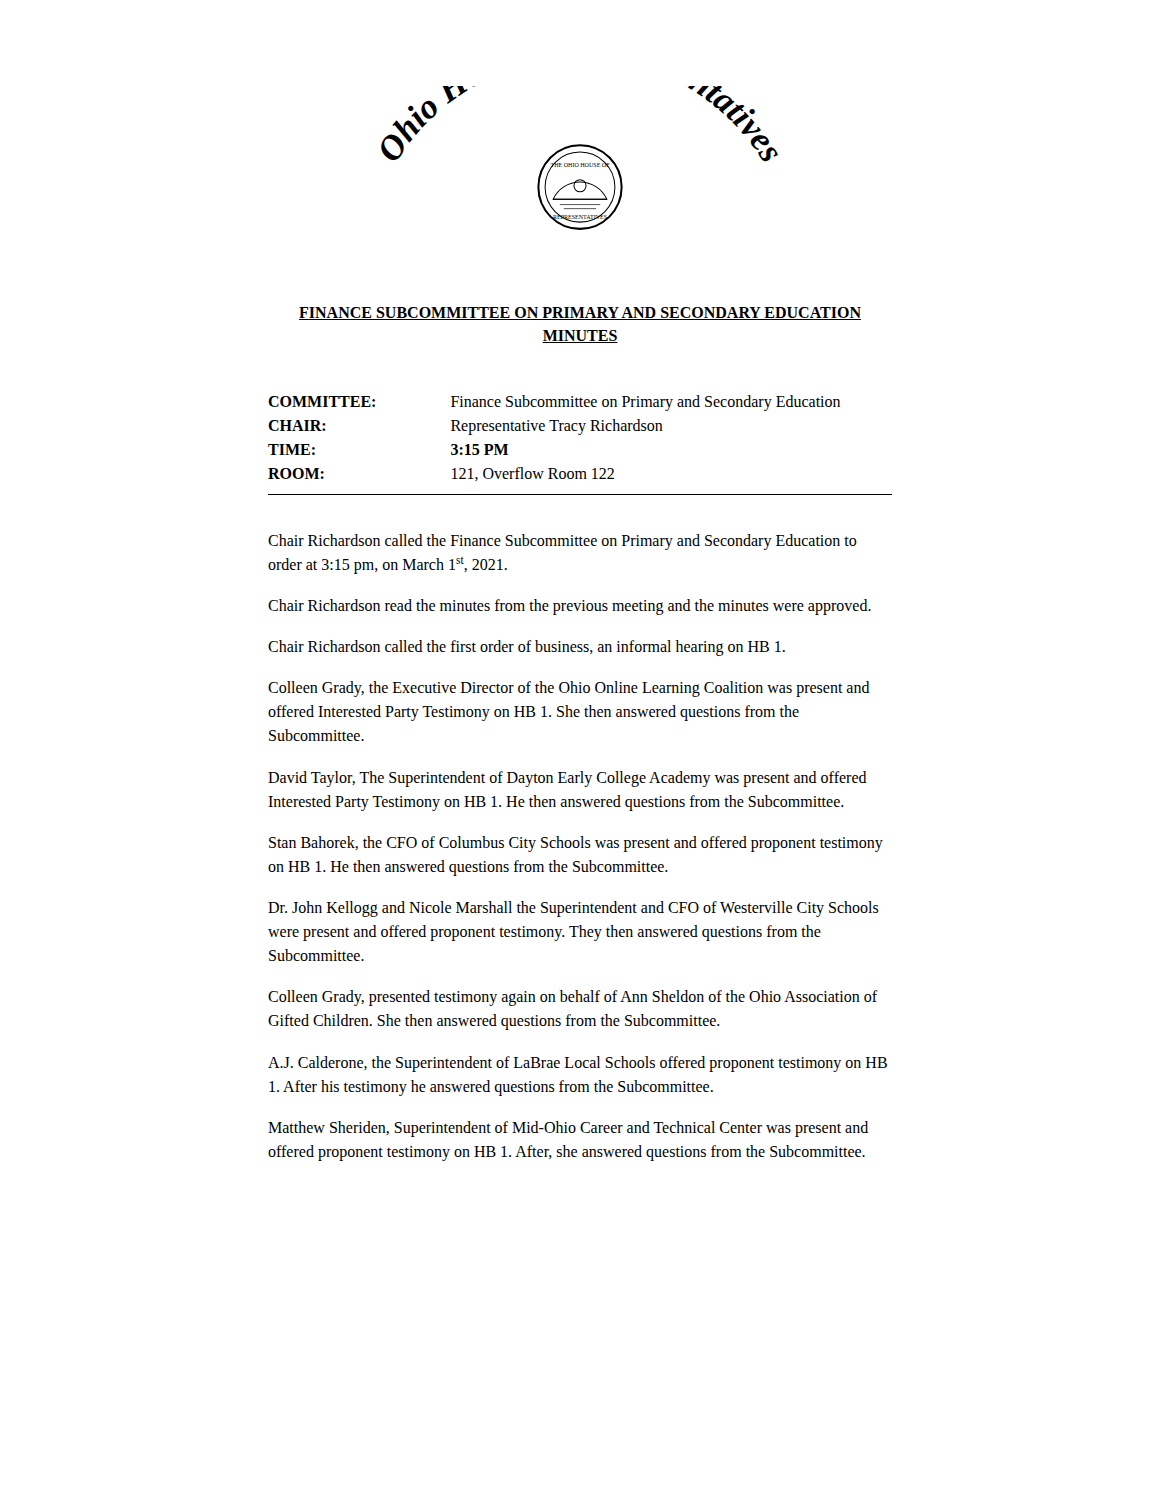FINANCE SUBCOMMITTEE ON PRIMARY AND SECONDARY EDUCATION
MINUTES
| COMMITTEE: | Finance Subcommittee on Primary and Secondary Education |
| CHAIR: | Representative Tracy Richardson |
| TIME: | 3:15 PM |
| ROOM: | 121, Overflow Room 122 |
Chair Richardson called the Finance Subcommittee on Primary and Secondary Education to order at 3:15 pm, on March 1st, 2021.
Chair Richardson read the minutes from the previous meeting and the minutes were approved.
Chair Richardson called the first order of business, an informal hearing on HB 1.
Colleen Grady, the Executive Director of the Ohio Online Learning Coalition was present and offered Interested Party Testimony on HB 1. She then answered questions from the Subcommittee.
David Taylor, The Superintendent of Dayton Early College Academy was present and offered Interested Party Testimony on HB 1. He then answered questions from the Subcommittee.
Stan Bahorek, the CFO of Columbus City Schools was present and offered proponent testimony on HB 1. He then answered questions from the Subcommittee.
Dr. John Kellogg and Nicole Marshall the Superintendent and CFO of Westerville City Schools were present and offered proponent testimony. They then answered questions from the Subcommittee.
Colleen Grady, presented testimony again on behalf of Ann Sheldon of the Ohio Association of Gifted Children. She then answered questions from the Subcommittee.
A.J. Calderone, the Superintendent of LaBrae Local Schools offered proponent testimony on HB 1. After his testimony he answered questions from the Subcommittee.
Matthew Sheriden, Superintendent of Mid-Ohio Career and Technical Center was present and offered proponent testimony on HB 1. After, she answered questions from the Subcommittee.